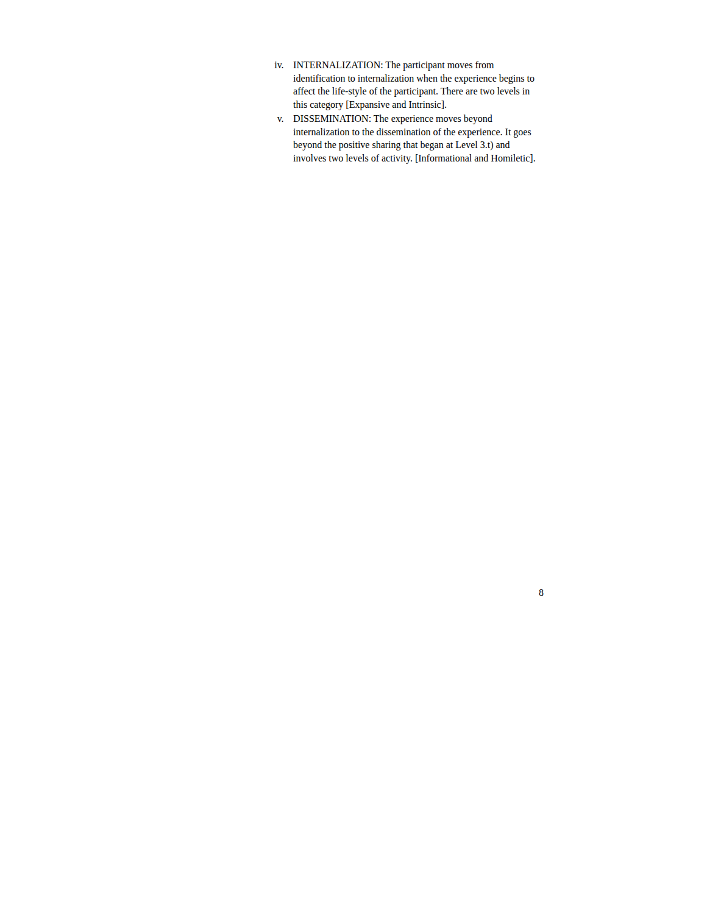INTERNALIZATION: The participant moves from identification to internalization when the experience begins to affect the life-style of the participant. There are two levels in this category [Expansive and Intrinsic].
DISSEMINATION: The experience moves beyond internalization to the dissemination of the experience. It goes beyond the positive sharing that began at Level 3.t) and involves two levels of activity. [Informational and Homiletic].
8